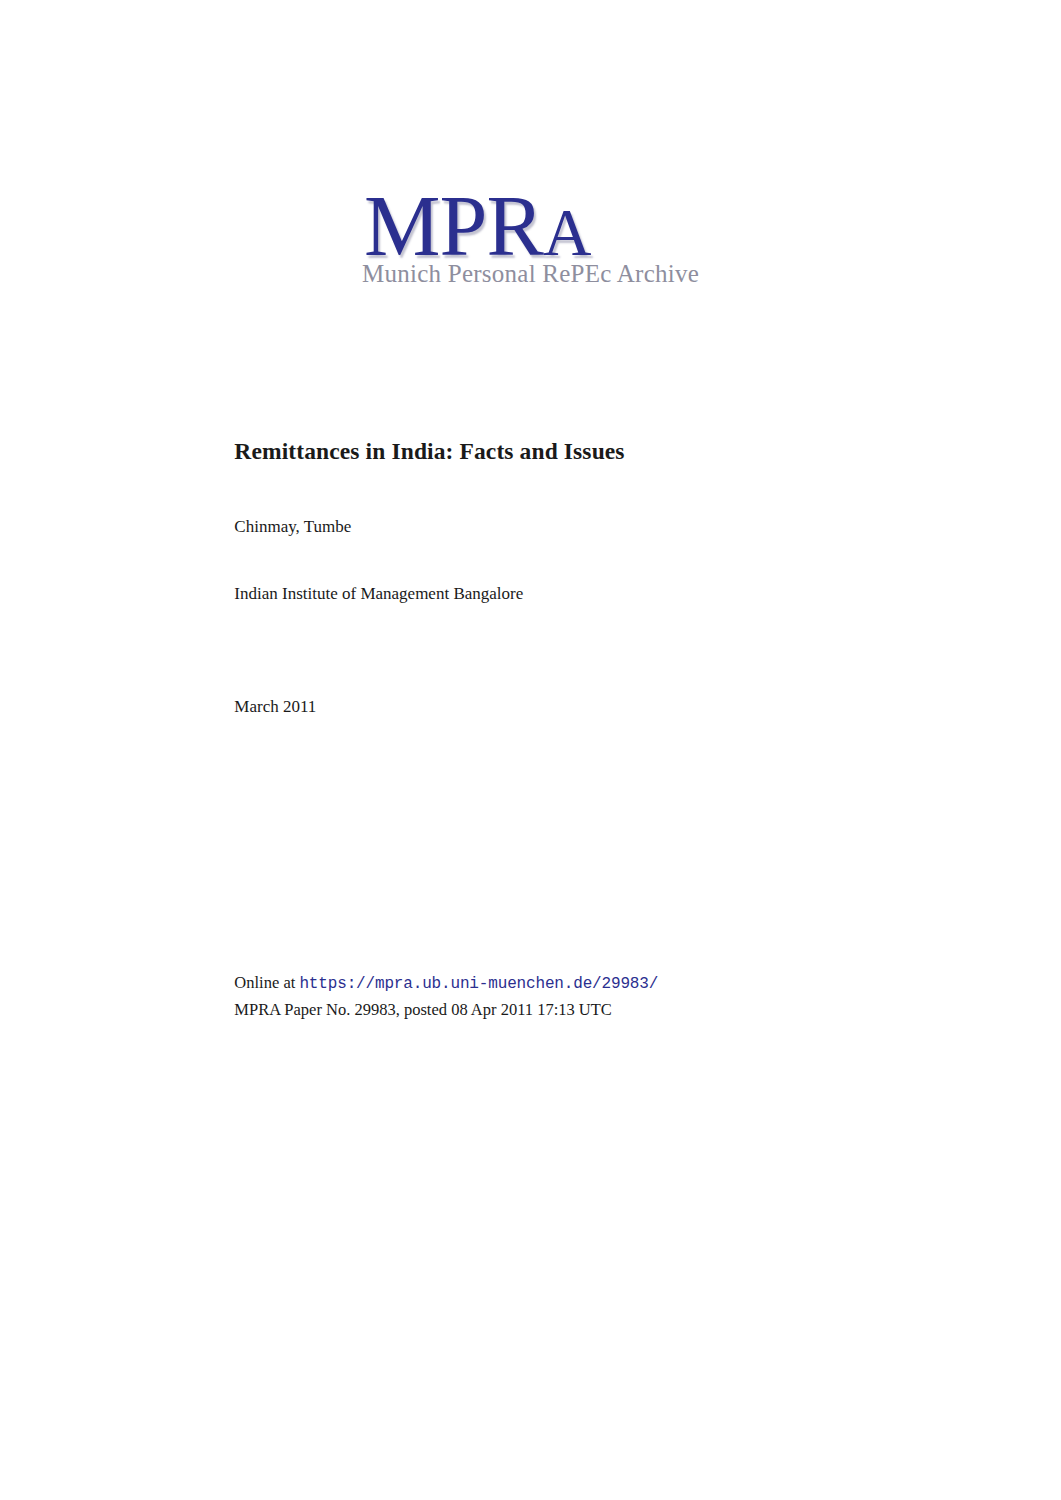MPRA
Munich Personal RePEc Archive
Remittances in India: Facts and Issues
Chinmay, Tumbe
Indian Institute of Management Bangalore
March 2011
Online at https://mpra.ub.uni-muenchen.de/29983/
MPRA Paper No. 29983, posted 08 Apr 2011 17:13 UTC